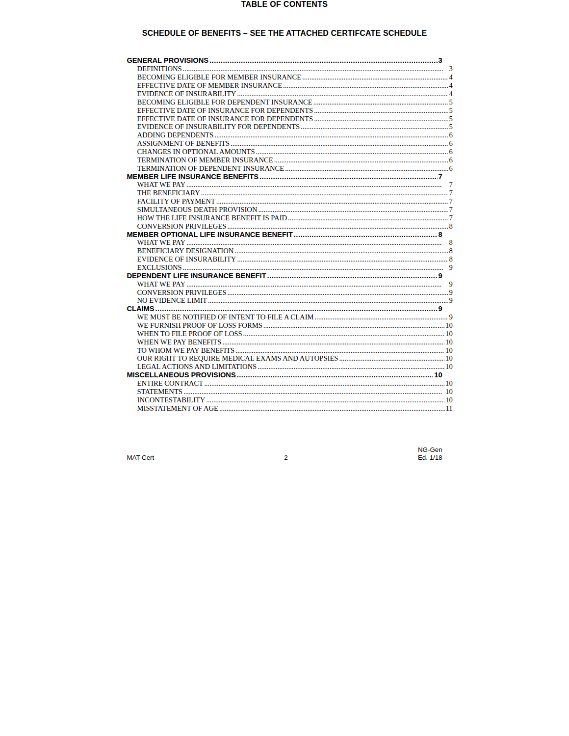TABLE OF CONTENTS
SCHEDULE OF BENEFITS – SEE THE ATTACHED CERTIFCATE SCHEDULE
GENERAL PROVISIONS .................................................................................................................................. 3
DEFINITIONS ................................................................................................................................................. 3
BECOMING ELIGIBLE FOR MEMBER INSURANCE ........................................................................................... 4
EFFECTIVE DATE OF MEMBER INSURANCE .................................................................................................... 4
EVIDENCE OF INSURABILITY ............................................................................................................................. 4
BECOMING ELIGIBLE FOR DEPENDENT INSURANCE ..................................................................................... 5
EFFECTIVE DATE OF INSURANCE FOR DEPENDENTS ..................................................................................... 5
EFFECTIVE DATE OF INSURANCE FOR DEPENDENTS ..................................................................................... 5
EVIDENCE OF INSURABILITY FOR DEPENDENTS ........................................................................................... 5
ADDING DEPENDENTS ....................................................................................................................................... 6
ASSIGNMENT OF BENEFITS ............................................................................................................................... 6
CHANGES IN OPTIONAL AMOUNTS ................................................................................................................. 6
TERMINATION OF MEMBER INSURANCE ....................................................................................................... 6
TERMINATION OF DEPENDENT INSURANCE ................................................................................................. 6
MEMBER LIFE INSURANCE BENEFITS ................................................................................................. 7
WHAT WE PAY .............................................................................................................................................. 7
THE BENEFICIARY ......................................................................................................................................... 7
FACILITY OF PAYMENT ................................................................................................................................... 7
SIMULTANEOUS DEATH PROVISION ................................................................................................................ 7
HOW THE LIFE INSURANCE BENEFIT IS PAID ............................................................................................. 7
CONVERSION PRIVILEGES ................................................................................................................................ 8
MEMBER OPTIONAL LIFE INSURANCE BENEFIT ................................................................................ 8
WHAT WE PAY .............................................................................................................................................. 8
BENEFICIARY DESIGNATION ............................................................................................................................. 8
EVIDENCE OF INSURABILITY ............................................................................................................................. 8
EXCLUSIONS ................................................................................................................................................. 9
DEPENDENT LIFE INSURANCE BENEFIT .............................................................................................. 9
WHAT WE PAY .............................................................................................................................................. 9
CONVERSION PRIVILEGES ................................................................................................................................ 9
NO EVIDENCE LIMIT ......................................................................................................................................... 9
CLAIMS ..................................................................................................................................................... 9
WE MUST BE NOTIFIED OF INTENT TO FILE A CLAIM .................................................................................. 9
WE FURNISH PROOF OF LOSS FORMS ........................................................................................................... 10
WHEN TO FILE PROOF OF LOSS ....................................................................................................................... 10
WHEN WE PAY BENEFITS ................................................................................................................................ 10
TO WHOM WE PAY BENEFITS ............................................................................................................................ 10
OUR RIGHT TO REQUIRE MEDICAL EXAMS AND AUTOPSIES .................................................................... 10
LEGAL ACTIONS AND LIMITATIONS ................................................................................................................ 10
MISCELLANEOUS PROVISIONS ....................................................................................................... 10
ENTIRE CONTRACT ......................................................................................................................................... 10
STATEMENTS ................................................................................................................................................ 10
INCONTESTABILITY ......................................................................................................................................... 10
MISSTATEMENT OF AGE .................................................................................................................................. 11
MAT Cert
2
NG-Gen
Ed. 1/18